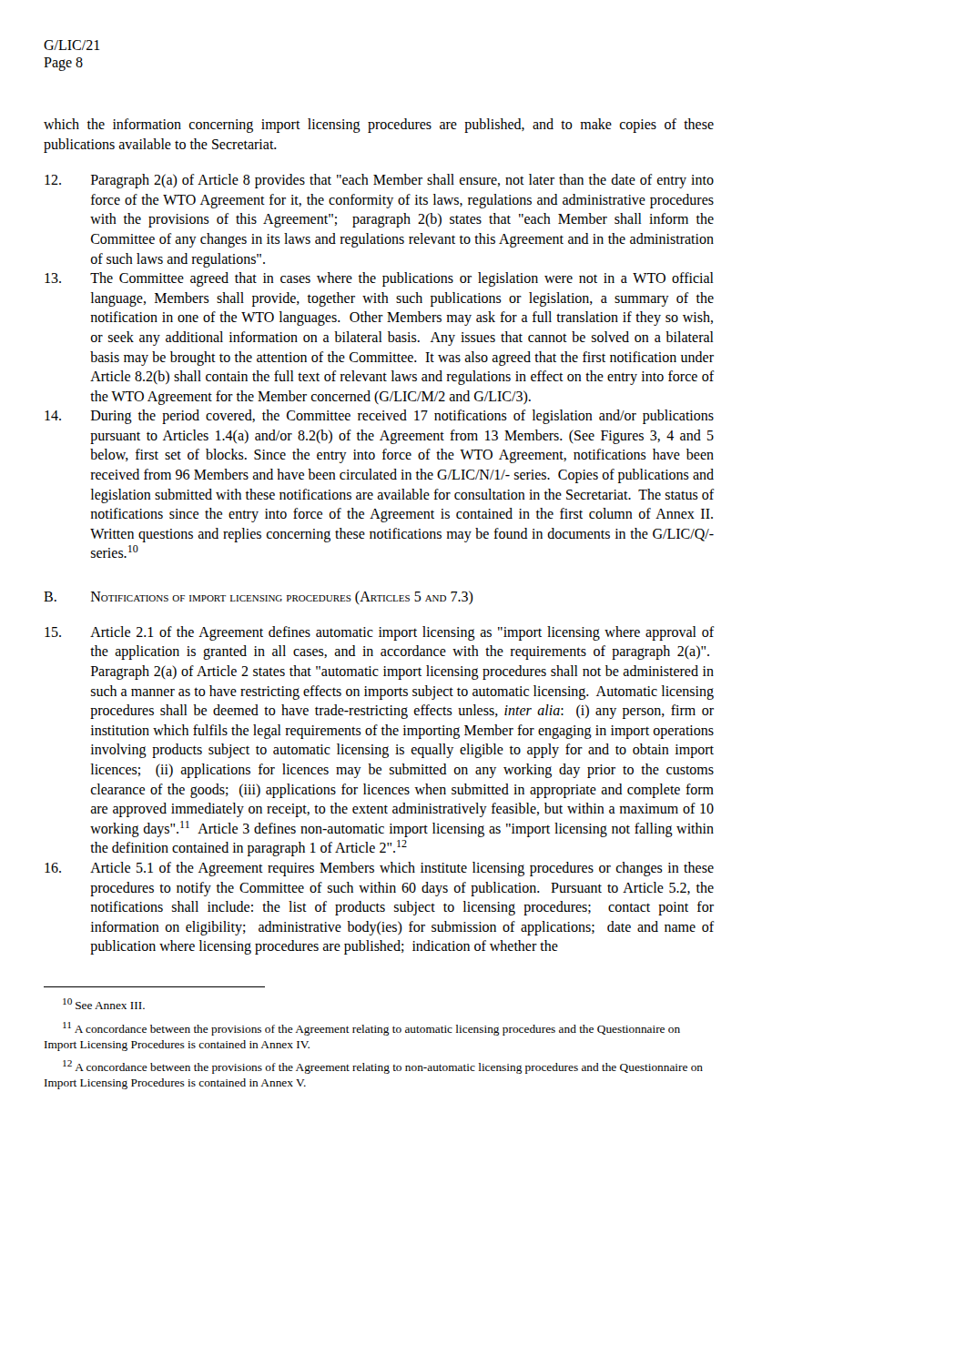G/LIC/21
Page 8
which the information concerning import licensing procedures are published, and to make copies of these publications available to the Secretariat.
12.
Paragraph 2(a) of Article 8 provides that "each Member shall ensure, not later than the date of entry into force of the WTO Agreement for it, the conformity of its laws, regulations and administrative procedures with the provisions of this Agreement"; paragraph 2(b) states that "each Member shall inform the Committee of any changes in its laws and regulations relevant to this Agreement and in the administration of such laws and regulations".
13.
The Committee agreed that in cases where the publications or legislation were not in a WTO official language, Members shall provide, together with such publications or legislation, a summary of the notification in one of the WTO languages. Other Members may ask for a full translation if they so wish, or seek any additional information on a bilateral basis. Any issues that cannot be solved on a bilateral basis may be brought to the attention of the Committee. It was also agreed that the first notification under Article 8.2(b) shall contain the full text of relevant laws and regulations in effect on the entry into force of the WTO Agreement for the Member concerned (G/LIC/M/2 and G/LIC/3).
14.
During the period covered, the Committee received 17 notifications of legislation and/or publications pursuant to Articles 1.4(a) and/or 8.2(b) of the Agreement from 13 Members. (See Figures 3, 4 and 5 below, first set of blocks. Since the entry into force of the WTO Agreement, notifications have been received from 96 Members and have been circulated in the G/LIC/N/1/- series. Copies of publications and legislation submitted with these notifications are available for consultation in the Secretariat. The status of notifications since the entry into force of the Agreement is contained in the first column of Annex II. Written questions and replies concerning these notifications may be found in documents in the G/LIC/Q/- series.10
B.
Notifications of import licensing procedures (Articles 5 and 7.3)
15.
Article 2.1 of the Agreement defines automatic import licensing as "import licensing where approval of the application is granted in all cases, and in accordance with the requirements of paragraph 2(a)". Paragraph 2(a) of Article 2 states that "automatic import licensing procedures shall not be administered in such a manner as to have restricting effects on imports subject to automatic licensing. Automatic licensing procedures shall be deemed to have trade-restricting effects unless, inter alia: (i) any person, firm or institution which fulfils the legal requirements of the importing Member for engaging in import operations involving products subject to automatic licensing is equally eligible to apply for and to obtain import licences; (ii) applications for licences may be submitted on any working day prior to the customs clearance of the goods; (iii) applications for licences when submitted in appropriate and complete form are approved immediately on receipt, to the extent administratively feasible, but within a maximum of 10 working days".11 Article 3 defines non-automatic import licensing as "import licensing not falling within the definition contained in paragraph 1 of Article 2".12
16.
Article 5.1 of the Agreement requires Members which institute licensing procedures or changes in these procedures to notify the Committee of such within 60 days of publication. Pursuant to Article 5.2, the notifications shall include: the list of products subject to licensing procedures; contact point for information on eligibility; administrative body(ies) for submission of applications; date and name of publication where licensing procedures are published; indication of whether the
10 See Annex III.
11 A concordance between the provisions of the Agreement relating to automatic licensing procedures and the Questionnaire on Import Licensing Procedures is contained in Annex IV.
12 A concordance between the provisions of the Agreement relating to non-automatic licensing procedures and the Questionnaire on Import Licensing Procedures is contained in Annex V.